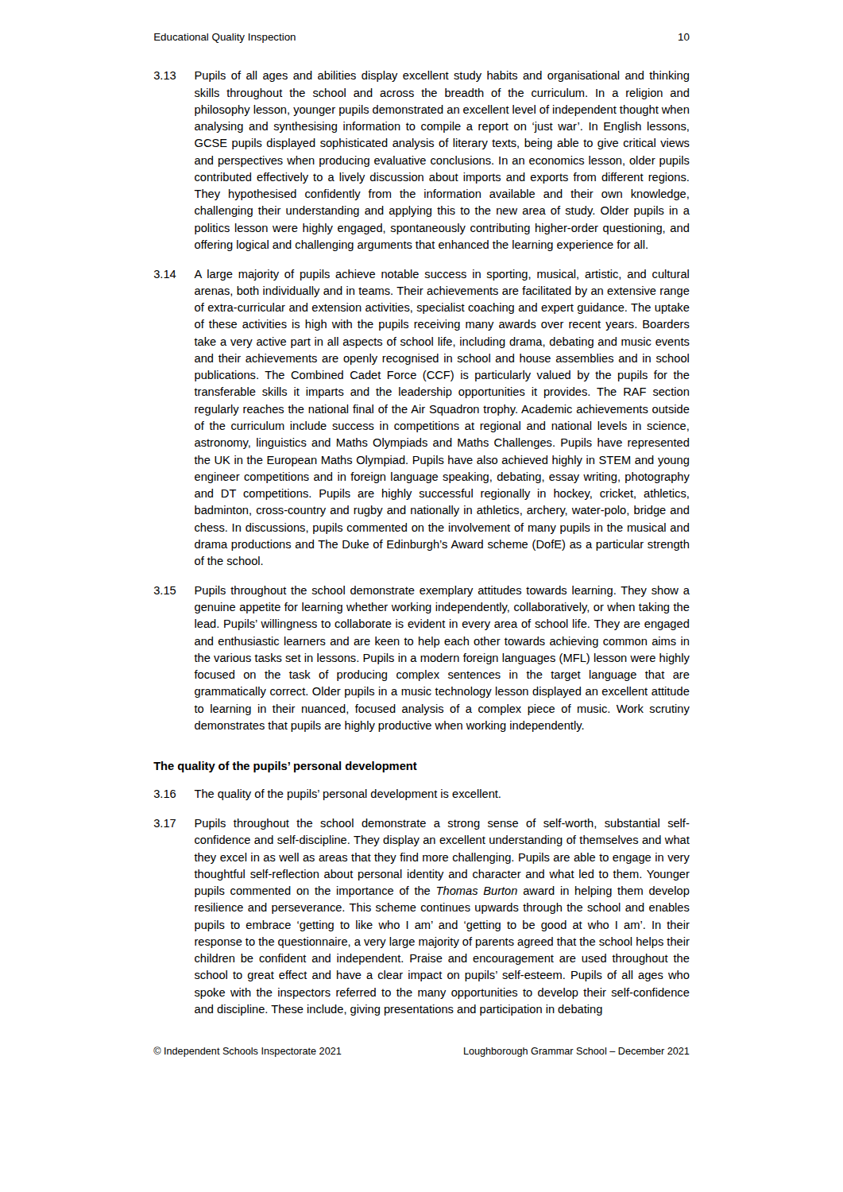Educational Quality Inspection
10
3.13
Pupils of all ages and abilities display excellent study habits and organisational and thinking skills throughout the school and across the breadth of the curriculum. In a religion and philosophy lesson, younger pupils demonstrated an excellent level of independent thought when analysing and synthesising information to compile a report on ‘just war’. In English lessons, GCSE pupils displayed sophisticated analysis of literary texts, being able to give critical views and perspectives when producing evaluative conclusions. In an economics lesson, older pupils contributed effectively to a lively discussion about imports and exports from different regions. They hypothesised confidently from the information available and their own knowledge, challenging their understanding and applying this to the new area of study. Older pupils in a politics lesson were highly engaged, spontaneously contributing higher-order questioning, and offering logical and challenging arguments that enhanced the learning experience for all.
3.14
A large majority of pupils achieve notable success in sporting, musical, artistic, and cultural arenas, both individually and in teams. Their achievements are facilitated by an extensive range of extra-curricular and extension activities, specialist coaching and expert guidance. The uptake of these activities is high with the pupils receiving many awards over recent years. Boarders take a very active part in all aspects of school life, including drama, debating and music events and their achievements are openly recognised in school and house assemblies and in school publications. The Combined Cadet Force (CCF) is particularly valued by the pupils for the transferable skills it imparts and the leadership opportunities it provides. The RAF section regularly reaches the national final of the Air Squadron trophy. Academic achievements outside of the curriculum include success in competitions at regional and national levels in science, astronomy, linguistics and Maths Olympiads and Maths Challenges. Pupils have represented the UK in the European Maths Olympiad. Pupils have also achieved highly in STEM and young engineer competitions and in foreign language speaking, debating, essay writing, photography and DT competitions. Pupils are highly successful regionally in hockey, cricket, athletics, badminton, cross-country and rugby and nationally in athletics, archery, water-polo, bridge and chess. In discussions, pupils commented on the involvement of many pupils in the musical and drama productions and The Duke of Edinburgh’s Award scheme (DofE) as a particular strength of the school.
3.15
Pupils throughout the school demonstrate exemplary attitudes towards learning. They show a genuine appetite for learning whether working independently, collaboratively, or when taking the lead. Pupils’ willingness to collaborate is evident in every area of school life. They are engaged and enthusiastic learners and are keen to help each other towards achieving common aims in the various tasks set in lessons. Pupils in a modern foreign languages (MFL) lesson were highly focused on the task of producing complex sentences in the target language that are grammatically correct. Older pupils in a music technology lesson displayed an excellent attitude to learning in their nuanced, focused analysis of a complex piece of music. Work scrutiny demonstrates that pupils are highly productive when working independently.
The quality of the pupils’ personal development
3.16
The quality of the pupils’ personal development is excellent.
3.17
Pupils throughout the school demonstrate a strong sense of self-worth, substantial self-confidence and self-discipline. They display an excellent understanding of themselves and what they excel in as well as areas that they find more challenging. Pupils are able to engage in very thoughtful self-reflection about personal identity and character and what led to them. Younger pupils commented on the importance of the Thomas Burton award in helping them develop resilience and perseverance. This scheme continues upwards through the school and enables pupils to embrace ‘getting to like who I am’ and ‘getting to be good at who I am’. In their response to the questionnaire, a very large majority of parents agreed that the school helps their children be confident and independent. Praise and encouragement are used throughout the school to great effect and have a clear impact on pupils’ self-esteem. Pupils of all ages who spoke with the inspectors referred to the many opportunities to develop their self-confidence and discipline. These include, giving presentations and participation in debating
© Independent Schools Inspectorate 2021
Loughborough Grammar School – December 2021